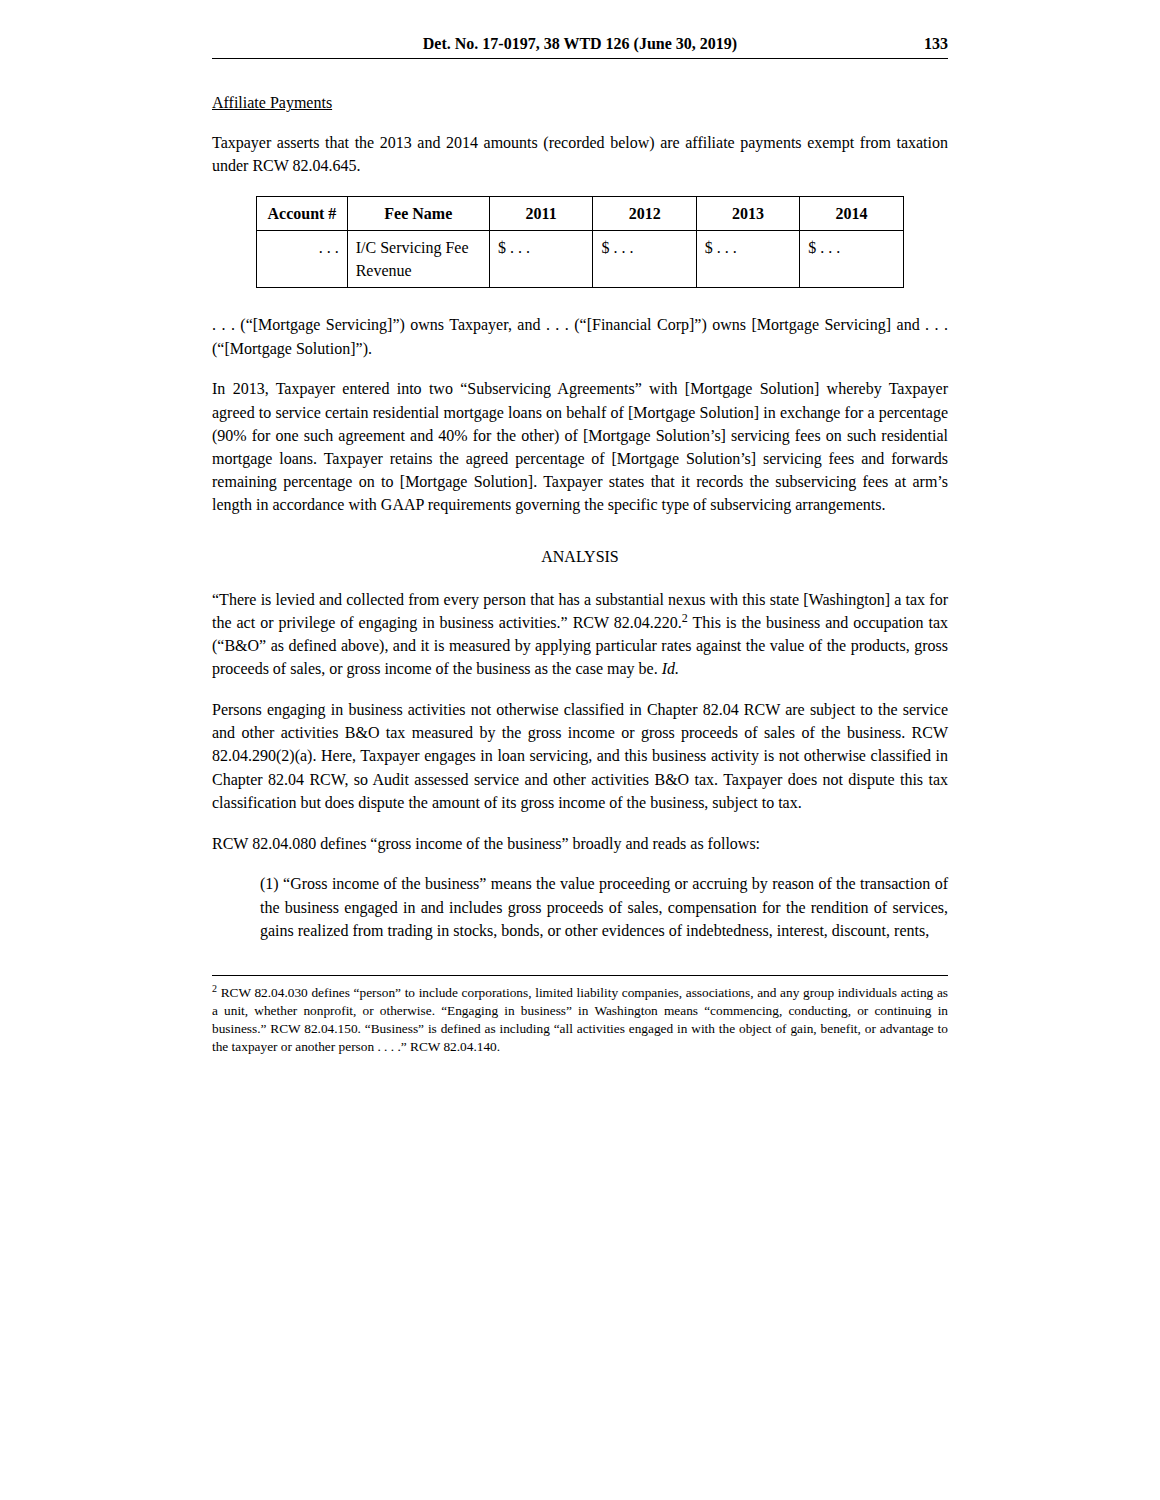Det. No. 17-0197, 38 WTD 126 (June 30, 2019) 133
Affiliate Payments
Taxpayer asserts that the 2013 and 2014 amounts (recorded below) are affiliate payments exempt from taxation under RCW 82.04.645.
| Account # | Fee Name | 2011 | 2012 | 2013 | 2014 |
| --- | --- | --- | --- | --- | --- |
| . . . | I/C Servicing Fee Revenue | $ . . . | $ . . . | $ . . . | $ . . . |
. . . (“[Mortgage Servicing]”) owns Taxpayer, and . . . (“[Financial Corp]”) owns [Mortgage Servicing] and . . . (“[Mortgage Solution]”).
In 2013, Taxpayer entered into two “Subservicing Agreements” with [Mortgage Solution] whereby Taxpayer agreed to service certain residential mortgage loans on behalf of [Mortgage Solution] in exchange for a percentage (90% for one such agreement and 40% for the other) of [Mortgage Solution’s] servicing fees on such residential mortgage loans. Taxpayer retains the agreed percentage of [Mortgage Solution’s] servicing fees and forwards remaining percentage on to [Mortgage Solution]. Taxpayer states that it records the subservicing fees at arm’s length in accordance with GAAP requirements governing the specific type of subservicing arrangements.
ANALYSIS
“There is levied and collected from every person that has a substantial nexus with this state [Washington] a tax for the act or privilege of engaging in business activities.” RCW 82.04.220.2 This is the business and occupation tax (“B&O” as defined above), and it is measured by applying particular rates against the value of the products, gross proceeds of sales, or gross income of the business as the case may be. Id.
Persons engaging in business activities not otherwise classified in Chapter 82.04 RCW are subject to the service and other activities B&O tax measured by the gross income or gross proceeds of sales of the business. RCW 82.04.290(2)(a). Here, Taxpayer engages in loan servicing, and this business activity is not otherwise classified in Chapter 82.04 RCW, so Audit assessed service and other activities B&O tax. Taxpayer does not dispute this tax classification but does dispute the amount of its gross income of the business, subject to tax.
RCW 82.04.080 defines “gross income of the business” broadly and reads as follows:
(1) “Gross income of the business” means the value proceeding or accruing by reason of the transaction of the business engaged in and includes gross proceeds of sales, compensation for the rendition of services, gains realized from trading in stocks, bonds, or other evidences of indebtedness, interest, discount, rents,
2 RCW 82.04.030 defines “person” to include corporations, limited liability companies, associations, and any group individuals acting as a unit, whether nonprofit, or otherwise. “Engaging in business” in Washington means “commencing, conducting, or continuing in business.” RCW 82.04.150. “Business” is defined as including “all activities engaged in with the object of gain, benefit, or advantage to the taxpayer or another person . . . .” RCW 82.04.140.